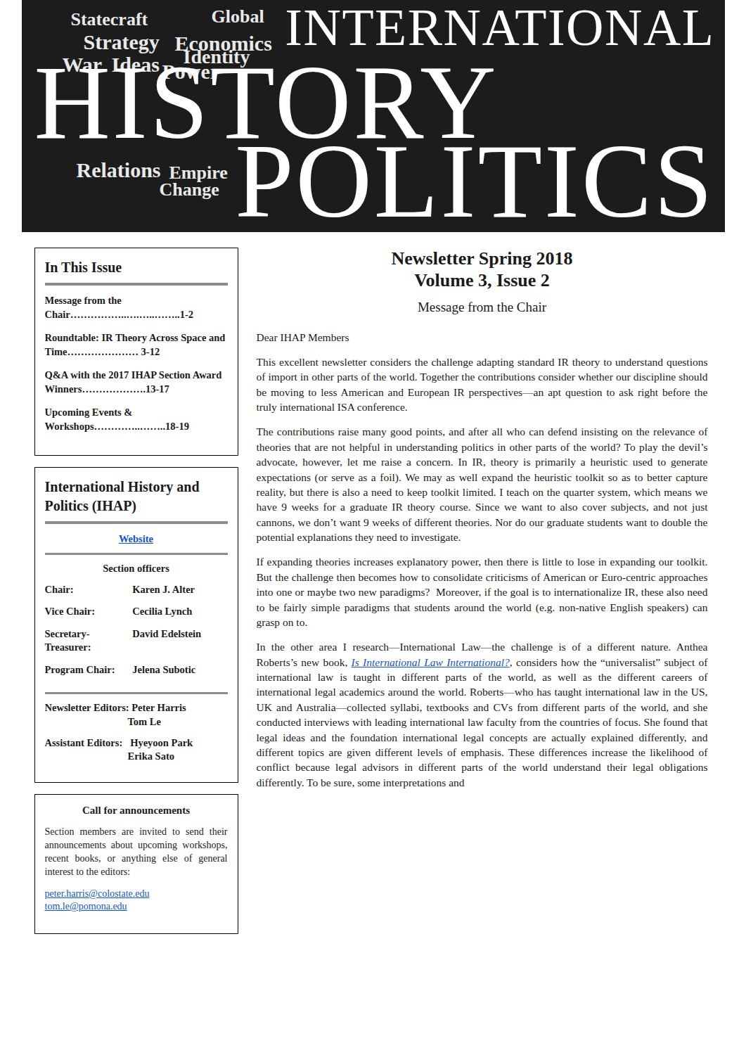Statecraft Global Strategy Economics War Ideas Power Identity Relations Empire Change INTERNATIONAL HISTORY POLITICS
In This Issue
Message from the Chair……………..….…..……..1-2
Roundtable: IR Theory Across Space and Time………………… 3-12
Q&A with the 2017 IHAP Section Award Winners……………….13-17
Upcoming Events & Workshops…………..……..18-19
International History and Politics (IHAP)
Website
Section officers
| Chair: | Karen J. Alter |
| Vice Chair: | Cecilia Lynch |
| Secretary- Treasurer: | David Edelstein |
| Program Chair: | Jelena Subotic |
Newsletter Editors: Peter HarrisTom Le
Assistant Editors: Hyeyoon ParkErika Sato
Call for announcements
Section members are invited to send their announcements about upcoming workshops, recent books, or anything else of general interest to the editors:
peter.harris@colostate.edu
tom.le@pomona.edu
Newsletter Spring 2018 Volume 3, Issue 2
Message from the Chair
Dear IHAP Members
This excellent newsletter considers the challenge adapting standard IR theory to understand questions of import in other parts of the world. Together the contributions consider whether our discipline should be moving to less American and European IR perspectives—an apt question to ask right before the truly international ISA conference.
The contributions raise many good points, and after all who can defend insisting on the relevance of theories that are not helpful in understanding politics in other parts of the world? To play the devil’s advocate, however, let me raise a concern. In IR, theory is primarily a heuristic used to generate expectations (or serve as a foil). We may as well expand the heuristic toolkit so as to better capture reality, but there is also a need to keep toolkit limited. I teach on the quarter system, which means we have 9 weeks for a graduate IR theory course. Since we want to also cover subjects, and not just cannons, we don’t want 9 weeks of different theories. Nor do our graduate students want to double the potential explanations they need to investigate.
If expanding theories increases explanatory power, then there is little to lose in expanding our toolkit. But the challenge then becomes how to consolidate criticisms of American or Euro-centric approaches into one or maybe two new paradigms? Moreover, if the goal is to internationalize IR, these also need to be fairly simple paradigms that students around the world (e.g. non-native English speakers) can grasp on to.
In the other area I research—International Law—the challenge is of a different nature. Anthea Roberts’s new book, Is International Law International?, considers how the “universalist” subject of international law is taught in different parts of the world, as well as the different careers of international legal academics around the world. Roberts—who has taught international law in the US, UK and Australia—collected syllabi, textbooks and CVs from different parts of the world, and she conducted interviews with leading international law faculty from the countries of focus. She found that legal ideas and the foundation international legal concepts are actually explained differently, and different topics are given different levels of emphasis. These differences increase the likelihood of conflict because legal advisors in different parts of the world understand their legal obligations differently. To be sure, some interpretations and